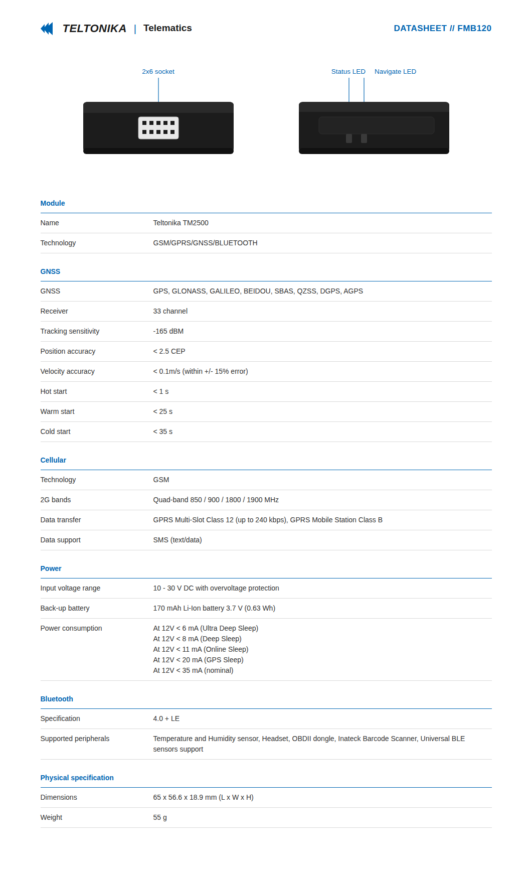TELTONIKA | Telematics
DATASHEET // FMB120
2x6 socket
Status LED Navigate LED
Module
| Name | Teltonika TM2500 |
| Technology | GSM/GPRS/GNSS/BLUETOOTH |
GNSS
| GNSS | GPS, GLONASS, GALILEO, BEIDOU, SBAS, QZSS, DGPS, AGPS |
| Receiver | 33 channel |
| Tracking sensitivity | -165 dBM |
| Position accuracy | < 2.5 CEP |
| Velocity accuracy | < 0.1m/s (within +/- 15% error) |
| Hot start | < 1 s |
| Warm start | < 25 s |
| Cold start | < 35 s |
Cellular
| Technology | GSM |
| 2G bands | Quad-band 850 / 900 / 1800 / 1900 MHz |
| Data transfer | GPRS Multi-Slot Class 12 (up to 240 kbps), GPRS Mobile Station Class B |
| Data support | SMS (text/data) |
Power
| Input voltage range | 10 - 30 V DC with overvoltage protection |
| Back-up battery | 170 mAh Li-Ion battery 3.7 V (0.63 Wh) |
| Power consumption | At 12V < 6 mA (Ultra Deep Sleep) At 12V < 8 mA (Deep Sleep) At 12V < 11 mA (Online Sleep) At 12V < 20 mA (GPS Sleep) At 12V < 35 mA (nominal) |
Bluetooth
| Specification | 4.0 + LE |
| Supported peripherals | Temperature and Humidity sensor, Headset, OBDII dongle, Inateck Barcode Scanner, Universal BLE sensors support |
Physical specification
| Dimensions | 65 x 56.6 x 18.9 mm (L x W x H) |
| Weight | 55 g |